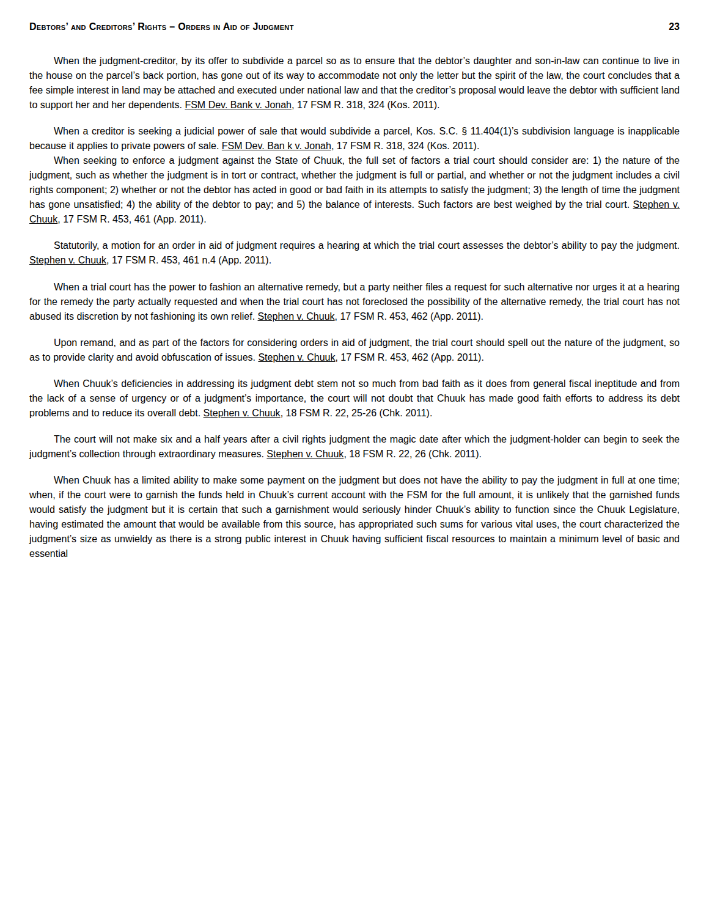Debtors’ and Creditors’ Rights – Orders in Aid of Judgment 23
When the judgment-creditor, by its offer to subdivide a parcel so as to ensure that the debtor’s daughter and son-in-law can continue to live in the house on the parcel’s back portion, has gone out of its way to accommodate not only the letter but the spirit of the law, the court concludes that a fee simple interest in land may be attached and executed under national law and that the creditor’s proposal would leave the debtor with sufficient land to support her and her dependents. FSM Dev. Bank v. Jonah, 17 FSM R. 318, 324 (Kos. 2011).
When a creditor is seeking a judicial power of sale that would subdivide a parcel, Kos. S.C. § 11.404(1)’s subdivision language is inapplicable because it applies to private powers of sale. FSM Dev. Ban k v. Jonah, 17 FSM R. 318, 324 (Kos. 2011).
When seeking to enforce a judgment against the State of Chuuk, the full set of factors a trial court should consider are: 1) the nature of the judgment, such as whether the judgment is in tort or contract, whether the judgment is full or partial, and whether or not the judgment includes a civil rights component; 2) whether or not the debtor has acted in good or bad faith in its attempts to satisfy the judgment; 3) the length of time the judgment has gone unsatisfied; 4) the ability of the debtor to pay; and 5) the balance of interests. Such factors are best weighed by the trial court. Stephen v. Chuuk, 17 FSM R. 453, 461 (App. 2011).
Statutorily, a motion for an order in aid of judgment requires a hearing at which the trial court assesses the debtor’s ability to pay the judgment. Stephen v. Chuuk, 17 FSM R. 453, 461 n.4 (App. 2011).
When a trial court has the power to fashion an alternative remedy, but a party neither files a request for such alternative nor urges it at a hearing for the remedy the party actually requested and when the trial court has not foreclosed the possibility of the alternative remedy, the trial court has not abused its discretion by not fashioning its own relief. Stephen v. Chuuk, 17 FSM R. 453, 462 (App. 2011).
Upon remand, and as part of the factors for considering orders in aid of judgment, the trial court should spell out the nature of the judgment, so as to provide clarity and avoid obfuscation of issues. Stephen v. Chuuk, 17 FSM R. 453, 462 (App. 2011).
When Chuuk’s deficiencies in addressing its judgment debt stem not so much from bad faith as it does from general fiscal ineptitude and from the lack of a sense of urgency or of a judgment’s importance, the court will not doubt that Chuuk has made good faith efforts to address its debt problems and to reduce its overall debt. Stephen v. Chuuk, 18 FSM R. 22, 25-26 (Chk. 2011).
The court will not make six and a half years after a civil rights judgment the magic date after which the judgment-holder can begin to seek the judgment’s collection through extraordinary measures. Stephen v. Chuuk, 18 FSM R. 22, 26 (Chk. 2011).
When Chuuk has a limited ability to make some payment on the judgment but does not have the ability to pay the judgment in full at one time; when, if the court were to garnish the funds held in Chuuk’s current account with the FSM for the full amount, it is unlikely that the garnished funds would satisfy the judgment but it is certain that such a garnishment would seriously hinder Chuuk’s ability to function since the Chuuk Legislature, having estimated the amount that would be available from this source, has appropriated such sums for various vital uses, the court characterized the judgment’s size as unwieldy as there is a strong public interest in Chuuk having sufficient fiscal resources to maintain a minimum level of basic and essential